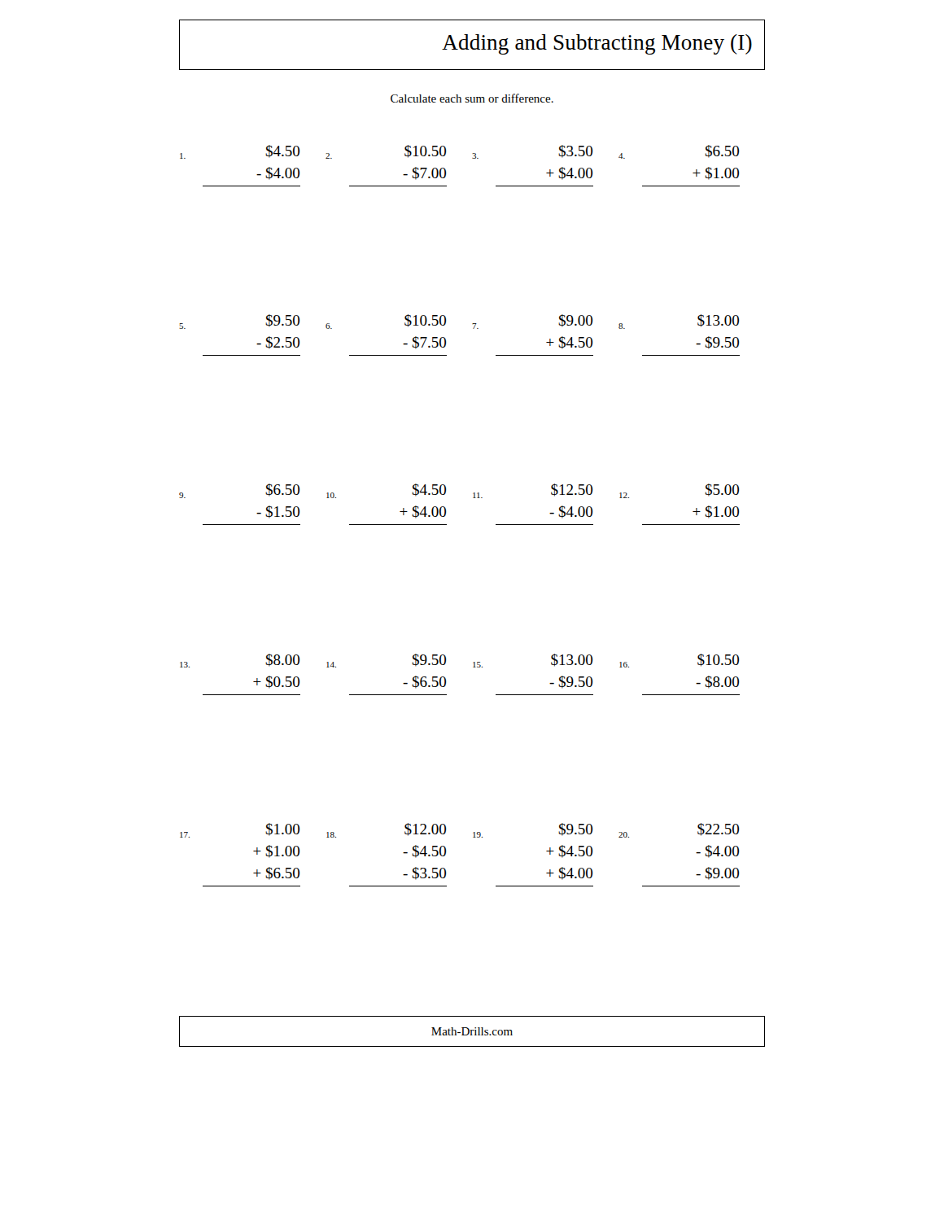Adding and Subtracting Money (I)
Calculate each sum or difference.
| 1. $4.50 - $4.00 | 2. $10.50 - $7.00 | 3. $3.50 + $4.00 | 4. $6.50 + $1.00 |
| 5. $9.50 - $2.50 | 6. $10.50 - $7.50 | 7. $9.00 + $4.50 | 8. $13.00 - $9.50 |
| 9. $6.50 - $1.50 | 10. $4.50 + $4.00 | 11. $12.50 - $4.00 | 12. $5.00 + $1.00 |
| 13. $8.00 + $0.50 | 14. $9.50 - $6.50 | 15. $13.00 - $9.50 | 16. $10.50 - $8.00 |
| 17. $1.00 + $1.00 + $6.50 | 18. $12.00 - $4.50 - $3.50 | 19. $9.50 + $4.50 + $4.00 | 20. $22.50 - $4.00 - $9.00 |
Math-Drills.com